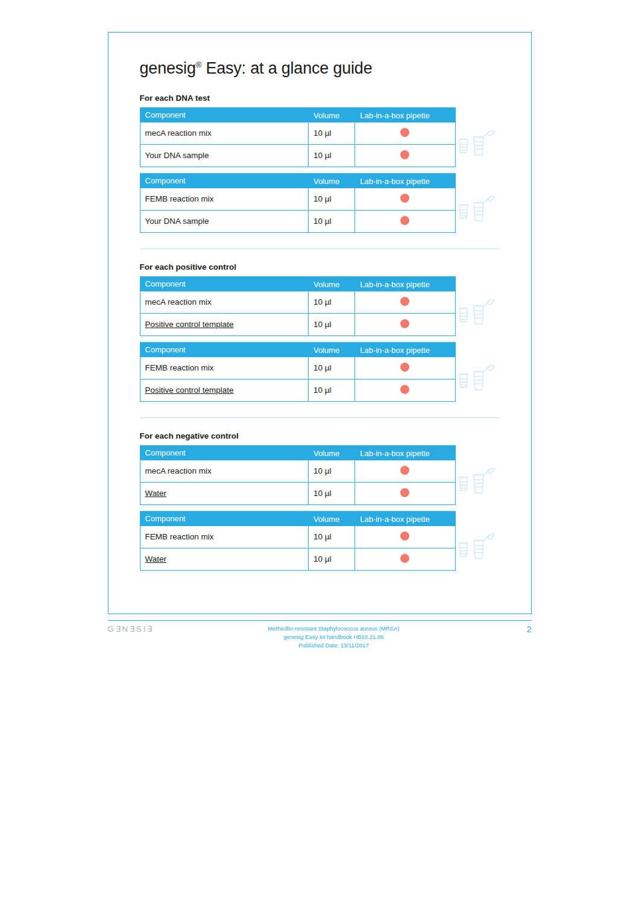genesig® Easy: at a glance guide
For each DNA test
| Component | Volume | Lab-in-a-box pipette | |
| --- | --- | --- | --- |
| mecA reaction mix | 10 µl | | |
| Your DNA sample | 10 µl | |
| Component | Volume | Lab-in-a-box pipette | |
| --- | --- | --- | --- |
| FEMB reaction mix | 10 µl | | |
| Your DNA sample | 10 µl | |
For each positive control
| Component | Volume | Lab-in-a-box pipette | |
| --- | --- | --- | --- |
| mecA reaction mix | 10 µl | | |
| Positive control template | 10 µl | |
| Component | Volume | Lab-in-a-box pipette | |
| --- | --- | --- | --- |
| FEMB reaction mix | 10 µl | | |
| Positive control template | 10 µl | |
For each negative control
| Component | Volume | Lab-in-a-box pipette | |
| --- | --- | --- | --- |
| mecA reaction mix | 10 µl | | |
| Water | 10 µl | |
| Component | Volume | Lab-in-a-box pipette | |
| --- | --- | --- | --- |
| FEMB reaction mix | 10 µl | | |
| Water | 10 µl | |
G∃N∃SI∃
Methicillin-resistant Staphylococcus aureus (MRSA)
genesig Easy kit handbook HB10.21.06
Published Date: 13/11/2017
2